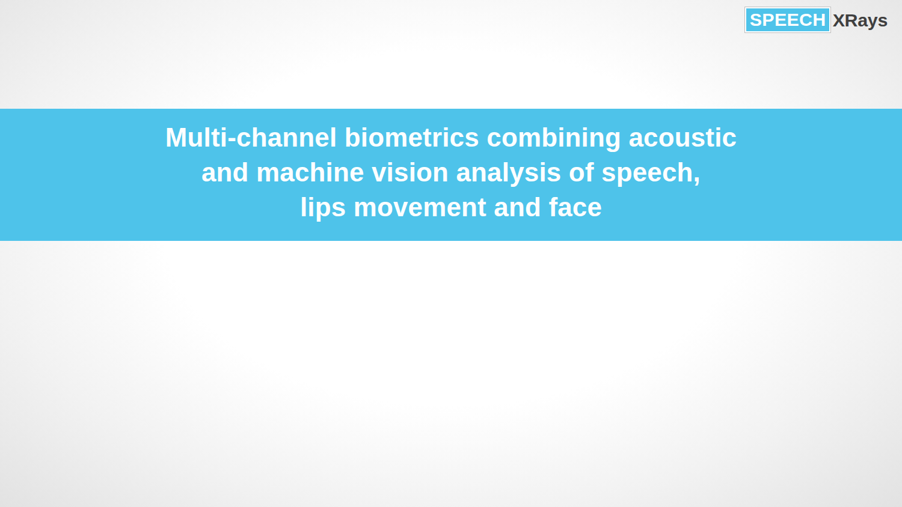SPEECH XRays
Multi-channel biometrics combining acoustic
and machine vision analysis of speech,
lips movement and face